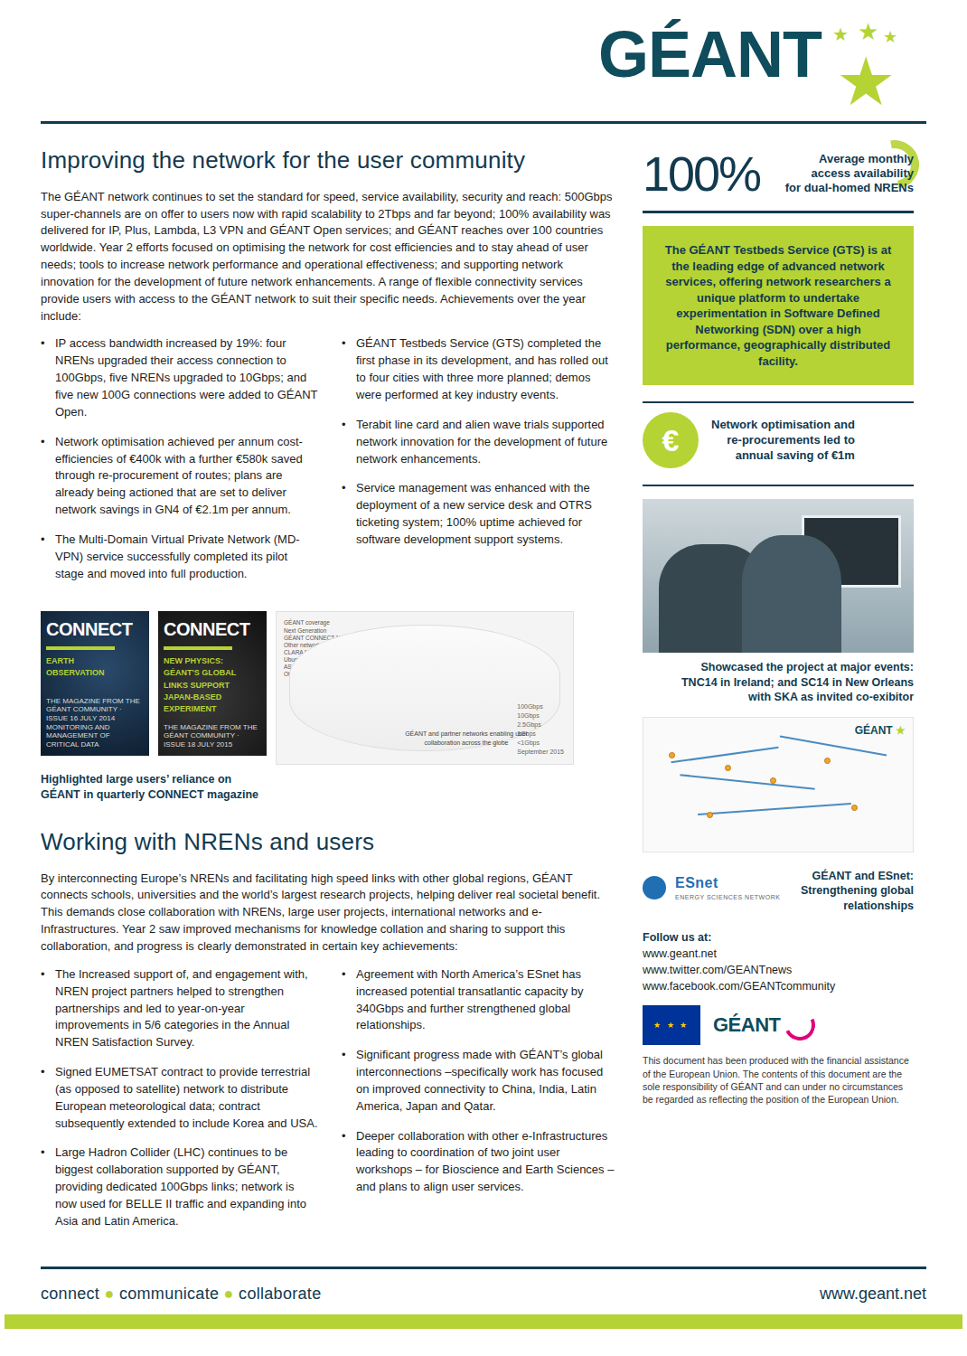GÉANT
★ ★ ★ ★
Improving the network for the user community
The GÉANT network continues to set the standard for speed, service availability, security and reach: 500Gbps super-channels are on offer to users now with rapid scalability to 2Tbps and far beyond; 100% availability was delivered for IP, Plus, Lambda, L3 VPN and GÉANT Open services; and GÉANT reaches over 100 countries worldwide. Year 2 efforts focused on optimising the network for cost efficiencies and to stay ahead of user needs; tools to increase network performance and operational effectiveness; and supporting network innovation for the development of future network enhancements. A range of flexible connectivity services provide users with access to the GÉANT network to suit their specific needs. Achievements over the year include:
IP access bandwidth increased by 19%: four NRENs upgraded their access connection to 100Gbps, five NRENs upgraded to 10Gbps; and five new 100G connections were added to GÉANT Open.
Network optimisation achieved per annum cost-efficiencies of €400k with a further €580k saved through re-procurement of routes; plans are already being actioned that are set to deliver network savings in GN4 of €2.1m per annum.
The Multi-Domain Virtual Private Network (MD-VPN) service successfully completed its pilot stage and moved into full production.
GÉANT Testbeds Service (GTS) completed the first phase in its development, and has rolled out to four cities with three more planned; demos were performed at key industry events.
Terabit line card and alien wave trials supported network innovation for the development of future network enhancements.
Service management was enhanced with the deployment of a new service desk and OTRS ticketing system; 100% uptime achieved for software development support systems.
CONNECT
EARTH
OBSERVATION
THE MAGAZINE FROM THE GÉANT COMMUNITY · ISSUE 16 JULY 2014
MONITORING AND MANAGEMENT OF CRITICAL DATA
CONNECT
NEW PHYSICS:
GÉANT'S GLOBAL
LINKS SUPPORT
JAPAN-BASED
EXPERIMENT
THE MAGAZINE FROM THE GÉANT COMMUNITY · ISSUE 18 JULY 2015
GÉANT coverage
Next Generation
GÉANT CONNECT Network
Other networks
CLARA Network
UbuntuNet Alliance
ASI Network
Other R&E Networks
100Gbps
10Gbps
2.5Gbps
1Gbps
<1Gbps
September 2015
GÉANT and partner networks enabling user
collaboration across the globe
Highlighted large users’ reliance on
GÉANT in quarterly CONNECT magazine
Working with NRENs and users
By interconnecting Europe’s NRENs and facilitating high speed links with other global regions, GÉANT connects schools, universities and the world’s largest research projects, helping deliver real societal benefit. This demands close collaboration with NRENs, large user projects, international networks and e-Infrastructures. Year 2 saw improved mechanisms for knowledge collation and sharing to support this collaboration, and progress is clearly demonstrated in certain key achievements:
The Increased support of, and engagement with, NREN project partners helped to strengthen partnerships and led to year-on-year improvements in 5/6 categories in the Annual NREN Satisfaction Survey.
Signed EUMETSAT contract to provide terrestrial (as opposed to satellite) network to distribute European meteorological data; contract subsequently extended to include Korea and USA.
Large Hadron Collider (LHC) continues to be biggest collaboration supported by GÉANT, providing dedicated 100Gbps links; network is now used for BELLE II traffic and expanding into Asia and Latin America.
Agreement with North America’s ESnet has increased potential transatlantic capacity by 340Gbps and further strengthened global relationships.
Significant progress made with GÉANT’s global interconnections –specifically work has focused on improved connectivity to China, India, Latin America, Japan and Qatar.
Deeper collaboration with other e-Infrastructures leading to coordination of two joint user workshops – for Bioscience and Earth Sciences – and plans to align user services.
100%
Average monthly
access availability
for dual-homed NRENs
The GÉANT Testbeds Service (GTS) is at the leading edge of advanced network services, offering network researchers a unique platform to undertake experimentation in Software Defined Networking (SDN) over a high performance, geographically distributed facility.
€
Network optimisation and
re-procurements led to
annual saving of €1m
Showcased the project at major events:
TNC14 in Ireland; and SC14 in New Orleans
with SKA as invited co-exibitor
GÉANT ★
ESnet
ENERGY SCIENCES NETWORK
GÉANT and ESnet:
Strengthening global relationships
Follow us at:
www.geant.net
www.twitter.com/GEANTnews
www.facebook.com/GEANTcommunity
★ ★ ★
GÉANT
This document has been produced with the financial assistance of the European Union. The contents of this document are the sole responsibility of GÉANT and can under no circumstances be regarded as reflecting the position of the European Union.
connect ● communicate ● collaborate
www.geant.net